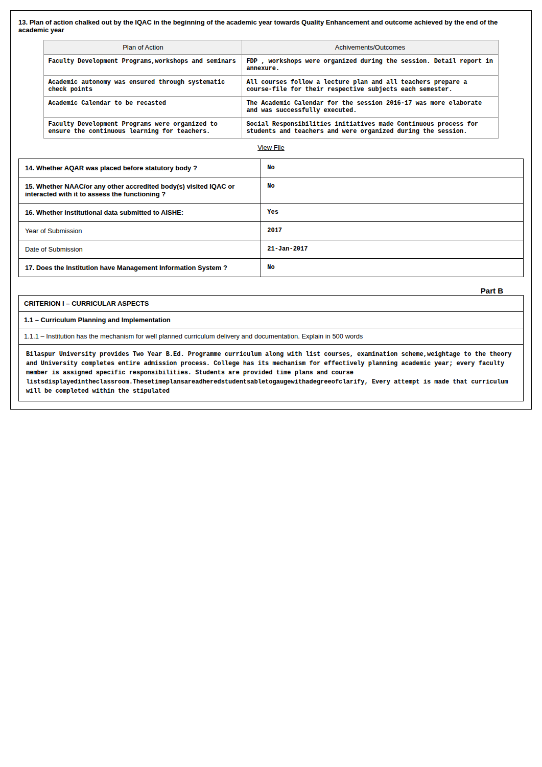13. Plan of action chalked out by the IQAC in the beginning of the academic year towards Quality Enhancement and outcome achieved by the end of the academic year
| Plan of Action | Achivements/Outcomes |
| --- | --- |
| Faculty Development Programs,workshops and seminars | FDP , workshops were organized during the session. Detail report in annexure. |
| Academic autonomy was ensured through systematic check points | All courses follow a lecture plan and all teachers prepare a course-file for their respective subjects each semester. |
| Academic Calendar to be recasted | The Academic Calendar for the session 2016-17 was more elaborate and was successfully executed. |
| Faculty Development Programs were organized to ensure the continuous learning for teachers. | Social Responsibilities initiatives made Continuous process for students and teachers and were organized during the session. |
View File
| 14. Whether AQAR was placed before statutory body ? | No |
| 15. Whether NAAC/or any other accredited body(s) visited IQAC or interacted with it to assess the functioning ? | No |
| 16. Whether institutional data submitted to AISHE: | Yes |
| Year of Submission | 2017 |
| Date of Submission | 21-Jan-2017 |
| 17. Does the Institution have Management Information System ? | No |
Part B
CRITERION I – CURRICULAR ASPECTS
1.1 – Curriculum Planning and Implementation
1.1.1 – Institution has the mechanism for well planned curriculum delivery and documentation. Explain in 500 words
Bilaspur University provides Two Year B.Ed. Programme curriculum along with list courses, examination scheme,weightage to the theory and University completes entire admission process. College has its mechanism for effectively planning academic year; every faculty member is assigned specific responsibilities. Students are provided time plans and course listsdisplayedintheclassroom.Thesetimeplansareadheredstudentsabletogaugewithadegreeofclarify, Every attempt is made that curriculum will be completed within the stipulated